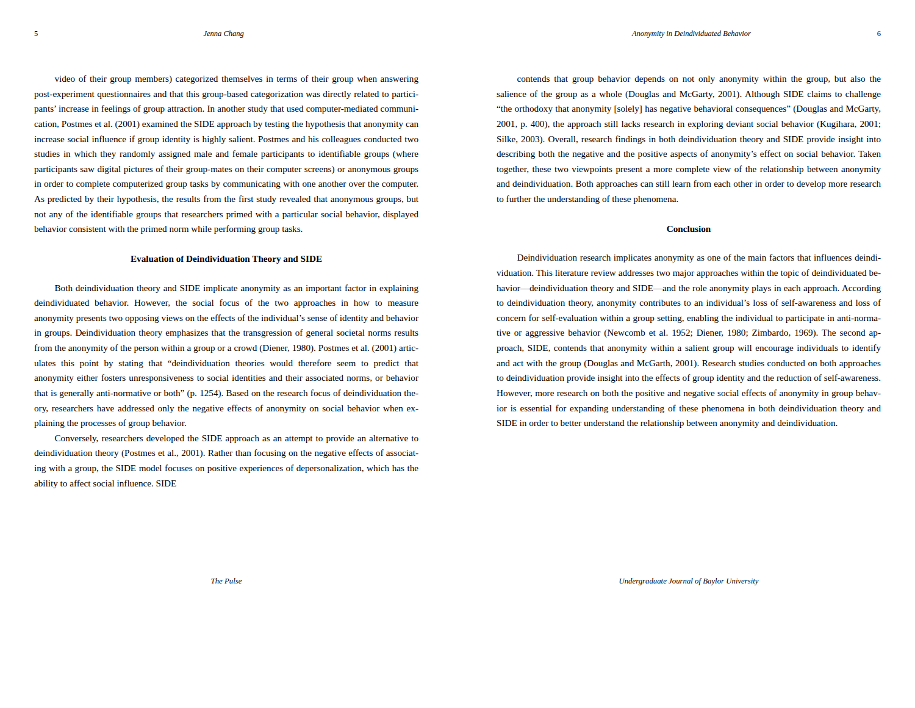5 Jenna Chang
video of their group members) categorized themselves in terms of their group when answering post-experiment questionnaires and that this group-based categorization was directly related to participants’ increase in feelings of group attraction. In another study that used computer-mediated communication, Postmes et al. (2001) examined the SIDE approach by testing the hypothesis that anonymity can increase social influence if group identity is highly salient. Postmes and his colleagues conducted two studies in which they randomly assigned male and female participants to identifiable groups (where participants saw digital pictures of their group-mates on their computer screens) or anonymous groups in order to complete computerized group tasks by communicating with one another over the computer. As predicted by their hypothesis, the results from the first study revealed that anonymous groups, but not any of the identifiable groups that researchers primed with a particular social behavior, displayed behavior consistent with the primed norm while performing group tasks.
Evaluation of Deindividuation Theory and SIDE
Both deindividuation theory and SIDE implicate anonymity as an important factor in explaining deindividuated behavior. However, the social focus of the two approaches in how to measure anonymity presents two opposing views on the effects of the individual’s sense of identity and behavior in groups. Deindividuation theory emphasizes that the transgression of general societal norms results from the anonymity of the person within a group or a crowd (Diener, 1980). Postmes et al. (2001) articulates this point by stating that “deindividuation theories would therefore seem to predict that anonymity either fosters unresponsiveness to social identities and their associated norms, or behavior that is generally anti-normative or both” (p. 1254). Based on the research focus of deindividuation theory, researchers have addressed only the negative effects of anonymity on social behavior when explaining the processes of group behavior.
Conversely, researchers developed the SIDE approach as an attempt to provide an alternative to deindividuation theory (Postmes et al., 2001). Rather than focusing on the negative effects of associating with a group, the SIDE model focuses on positive experiences of depersonalization, which has the ability to affect social influence. SIDE
The Pulse
Anonymity in Deindividuated Behavior 6
contends that group behavior depends on not only anonymity within the group, but also the salience of the group as a whole (Douglas and McGarty, 2001). Although SIDE claims to challenge “the orthodoxy that anonymity [solely] has negative behavioral consequences” (Douglas and McGarty, 2001, p. 400), the approach still lacks research in exploring deviant social behavior (Kugihara, 2001; Silke, 2003). Overall, research findings in both deindividuation theory and SIDE provide insight into describing both the negative and the positive aspects of anonymity’s effect on social behavior. Taken together, these two viewpoints present a more complete view of the relationship between anonymity and deindividuation. Both approaches can still learn from each other in order to develop more research to further the understanding of these phenomena.
Conclusion
Deindividuation research implicates anonymity as one of the main factors that influences deindividuation. This literature review addresses two major approaches within the topic of deindividuated behavior—deindividuation theory and SIDE—and the role anonymity plays in each approach. According to deindividuation theory, anonymity contributes to an individual’s loss of self-awareness and loss of concern for self-evaluation within a group setting, enabling the individual to participate in anti-normative or aggressive behavior (Newcomb et al. 1952; Diener, 1980; Zimbardo, 1969). The second approach, SIDE, contends that anonymity within a salient group will encourage individuals to identify and act with the group (Douglas and McGarth, 2001). Research studies conducted on both approaches to deindividuation provide insight into the effects of group identity and the reduction of self-awareness. However, more research on both the positive and negative social effects of anonymity in group behavior is essential for expanding understanding of these phenomena in both deindividuation theory and SIDE in order to better understand the relationship between anonymity and deindividuation.
Undergraduate Journal of Baylor University